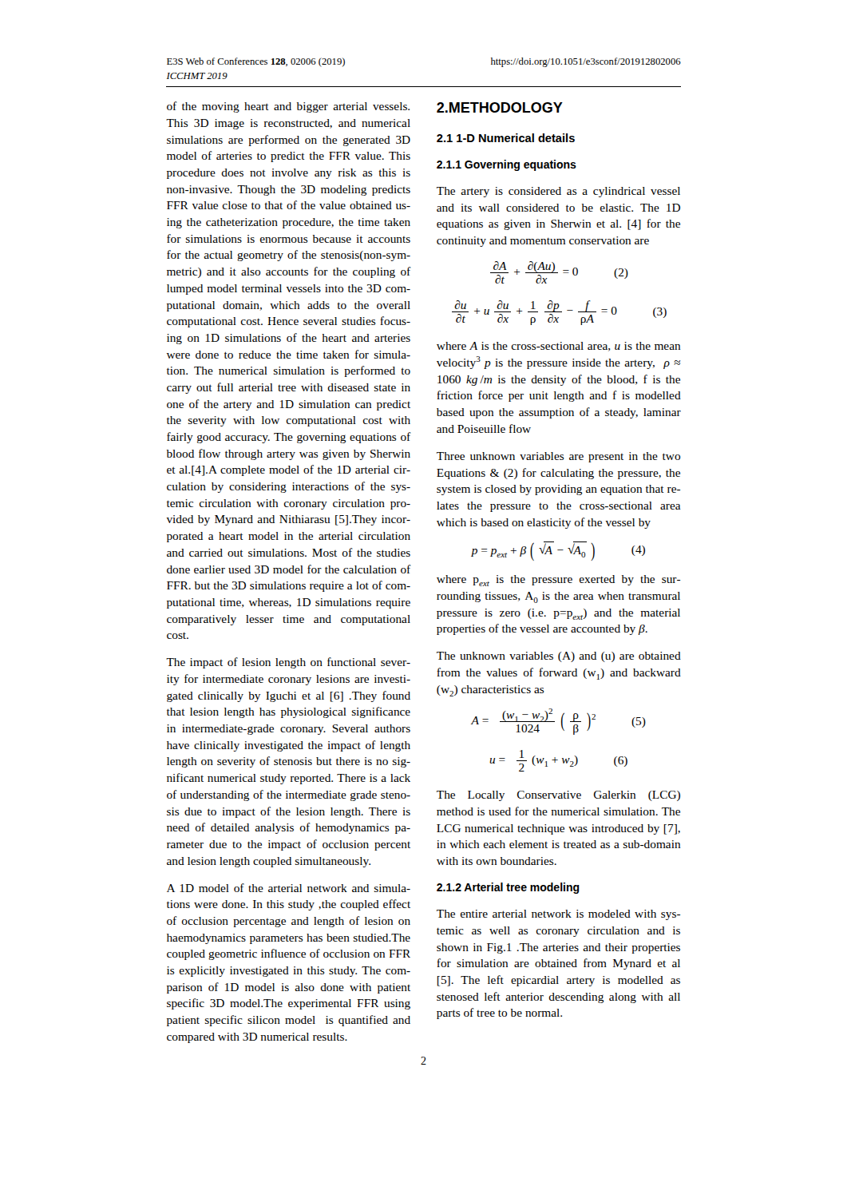E3S Web of Conferences 128, 02006 (2019)
ICCHMT 2019
https://doi.org/10.1051/e3sconf/201912802006
of the moving heart and bigger arterial vessels. This 3D image is reconstructed, and numerical simulations are performed on the generated 3D model of arteries to predict the FFR value. This procedure does not involve any risk as this is non-invasive. Though the 3D modeling predicts FFR value close to that of the value obtained using the catheterization procedure, the time taken for simulations is enormous because it accounts for the actual geometry of the stenosis(non-symmetric) and it also accounts for the coupling of lumped model terminal vessels into the 3D computational domain, which adds to the overall computational cost. Hence several studies focusing on 1D simulations of the heart and arteries were done to reduce the time taken for simulation. The numerical simulation is performed to carry out full arterial tree with diseased state in one of the artery and 1D simulation can predict the severity with low computational cost with fairly good accuracy. The governing equations of blood flow through artery was given by Sherwin et al.[4].A complete model of the 1D arterial circulation by considering interactions of the systemic circulation with coronary circulation provided by Mynard and Nithiarasu [5].They incorporated a heart model in the arterial circulation and carried out simulations. Most of the studies done earlier used 3D model for the calculation of FFR. but the 3D simulations require a lot of computational time, whereas, 1D simulations require comparatively lesser time and computational cost.
The impact of lesion length on functional severity for intermediate coronary lesions are investigated clinically by Iguchi et al [6] .They found that lesion length has physiological significance in intermediate-grade coronary. Several authors have clinically investigated the impact of length length on severity of stenosis but there is no significant numerical study reported. There is a lack of understanding of the intermediate grade stenosis due to impact of the lesion length. There is need of detailed analysis of hemodynamics parameter due to the impact of occlusion percent and lesion length coupled simultaneously.
A 1D model of the arterial network and simulations were done. In this study ,the coupled effect of occlusion percentage and length of lesion on haemodynamics parameters has been studied.The coupled geometric influence of occlusion on FFR is explicitly investigated in this study. The comparison of 1D model is also done with patient specific 3D model.The experimental FFR using patient specific silicon model is quantified and compared with 3D numerical results.
2.METHODOLOGY
2.1 1-D Numerical details
2.1.1 Governing equations
The artery is considered as a cylindrical vessel and its wall considered to be elastic. The 1D equations as given in Sherwin et al. [4] for the continuity and momentum conservation are
∂A∂t + ∂(Au)∂x = 0
(2)
∂u∂t + u ∂u∂x + 1 ρ ∂p∂x − fρA = 0
(3)
where A is the cross-sectional area, u is the mean velocity3 p is the pressure inside the artery, ρ ≈ 1060 kg /m is the density of the blood, f is the friction force per unit length and f is modelled based upon the assumption of a steady, laminar and Poiseuille flow
Three unknown variables are present in the two Equations & (2) for calculating the pressure, the system is closed by providing an equation that relates the pressure to the cross-sectional area which is based on elasticity of the vessel by
p = pext + β ( A − A0 )
(4)
where pext is the pressure exerted by the surrounding tissues, A0 is the area when transmural pressure is zero (i.e. p=pext) and the material properties of the vessel are accounted by β.
The unknown variables (A) and (u) are obtained from the values of forward (w1) and backward (w2) characteristics as
A = (w1 − w2)21024 ( ρβ )2
(5)
u = 12 (w1 + w2)
(6)
The Locally Conservative Galerkin (LCG) method is used for the numerical simulation. The LCG numerical technique was introduced by [7], in which each element is treated as a sub-domain with its own boundaries.
2.1.2 Arterial tree modeling
The entire arterial network is modeled with systemic as well as coronary circulation and is shown in Fig.1 .The arteries and their properties for simulation are obtained from Mynard et al [5]. The left epicardial artery is modelled as stenosed left anterior descending along with all parts of tree to be normal.
2